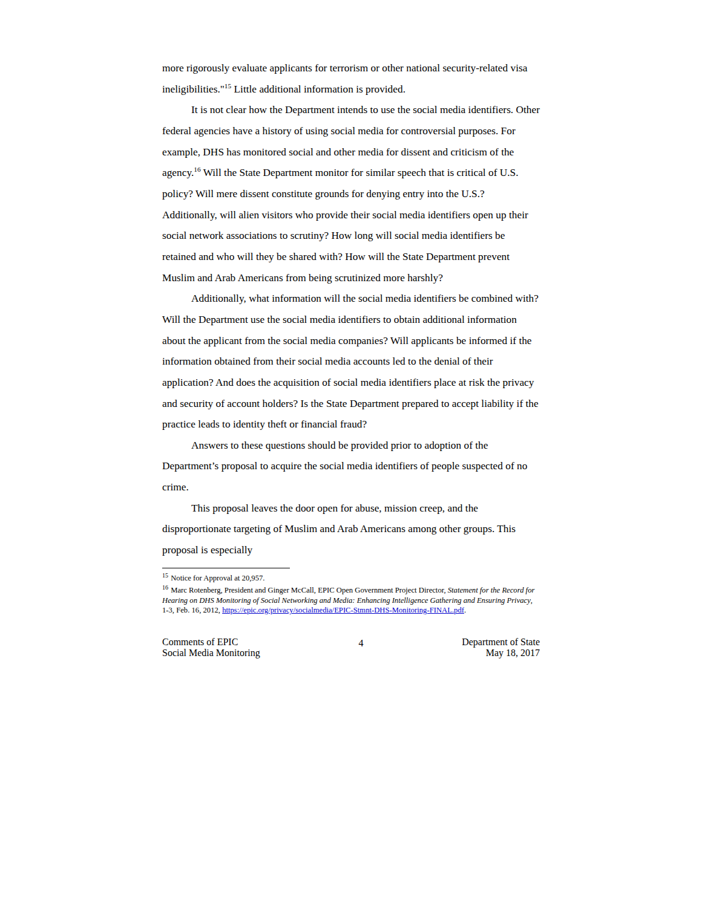more rigorously evaluate applicants for terrorism or other national security-related visa ineligibilities."15 Little additional information is provided.
It is not clear how the Department intends to use the social media identifiers. Other federal agencies have a history of using social media for controversial purposes. For example, DHS has monitored social and other media for dissent and criticism of the agency.16 Will the State Department monitor for similar speech that is critical of U.S. policy? Will mere dissent constitute grounds for denying entry into the U.S.? Additionally, will alien visitors who provide their social media identifiers open up their social network associations to scrutiny? How long will social media identifiers be retained and who will they be shared with? How will the State Department prevent Muslim and Arab Americans from being scrutinized more harshly?
Additionally, what information will the social media identifiers be combined with? Will the Department use the social media identifiers to obtain additional information about the applicant from the social media companies? Will applicants be informed if the information obtained from their social media accounts led to the denial of their application? And does the acquisition of social media identifiers place at risk the privacy and security of account holders? Is the State Department prepared to accept liability if the practice leads to identity theft or financial fraud?
Answers to these questions should be provided prior to adoption of the Department’s proposal to acquire the social media identifiers of people suspected of no crime.
This proposal leaves the door open for abuse, mission creep, and the disproportionate targeting of Muslim and Arab Americans among other groups. This proposal is especially
15 Notice for Approval at 20,957.
16 Marc Rotenberg, President and Ginger McCall, EPIC Open Government Project Director, Statement for the Record for Hearing on DHS Monitoring of Social Networking and Media: Enhancing Intelligence Gathering and Ensuring Privacy, 1-3, Feb. 16, 2012, https://epic.org/privacy/socialmedia/EPIC-Stmnt-DHS-Monitoring-FINAL.pdf.
Comments of EPIC
Social Media Monitoring
4
Department of State
May 18, 2017